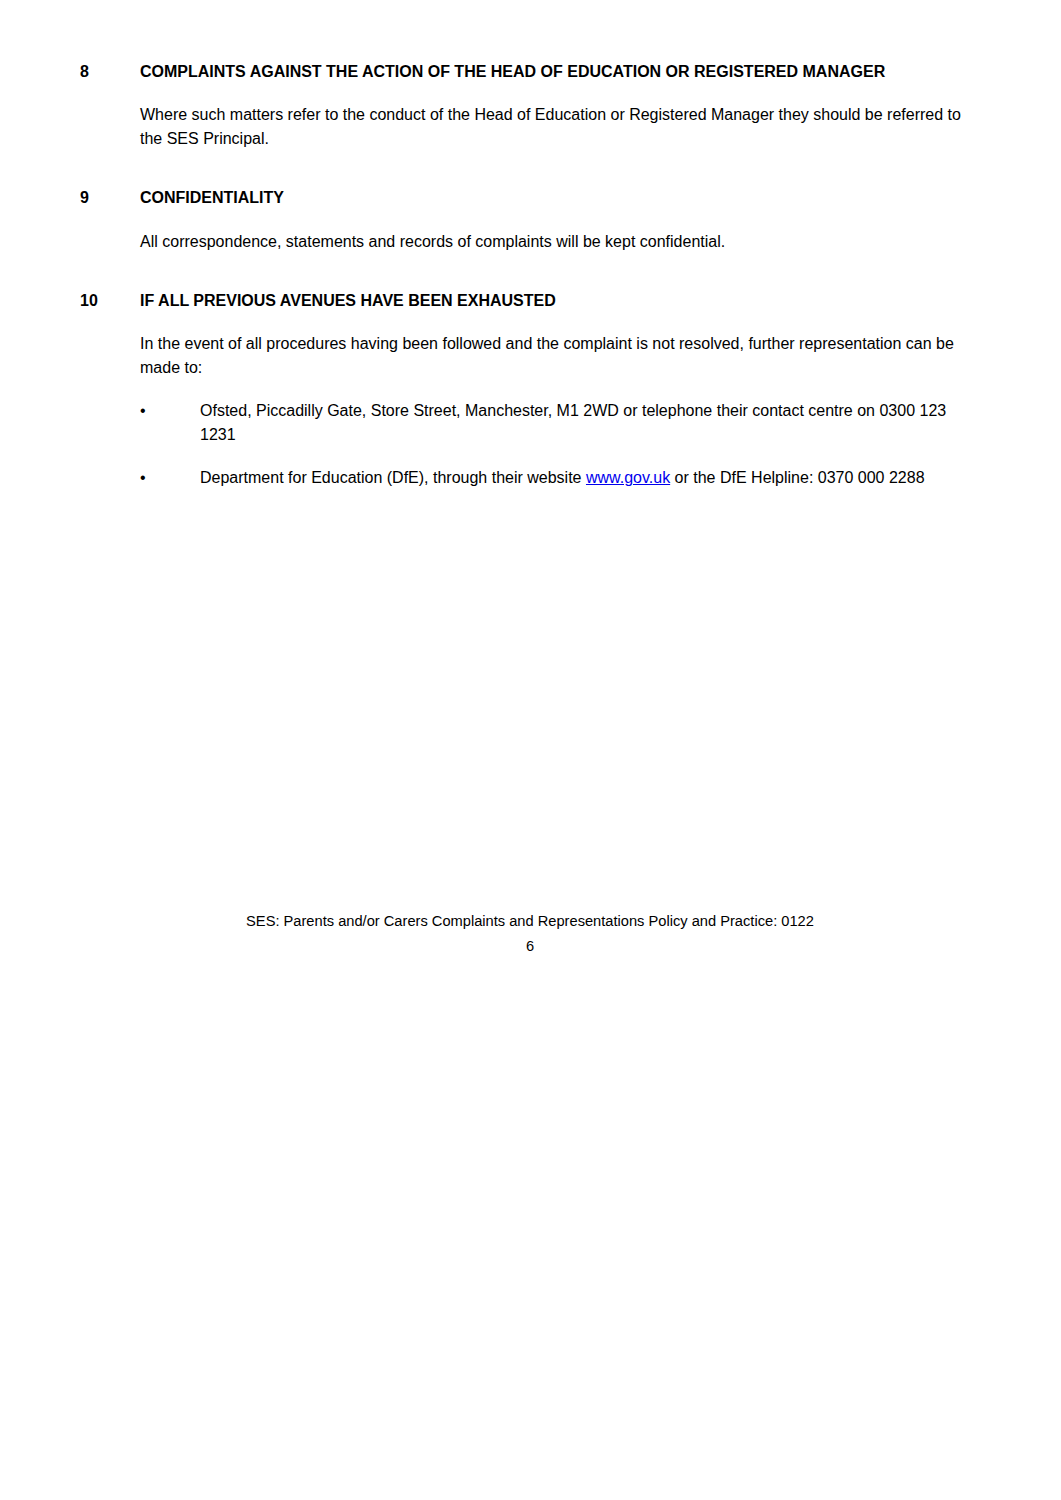8 COMPLAINTS AGAINST THE ACTION OF THE HEAD OF EDUCATION OR REGISTERED MANAGER
Where such matters refer to the conduct of the Head of Education or Registered Manager they should be referred to the SES Principal.
9 CONFIDENTIALITY
All correspondence, statements and records of complaints will be kept confidential.
10 IF ALL PREVIOUS AVENUES HAVE BEEN EXHAUSTED
In the event of all procedures having been followed and the complaint is not resolved, further representation can be made to:
• Ofsted, Piccadilly Gate, Store Street, Manchester, M1 2WD or telephone their contact centre on 0300 123 1231
• Department for Education (DfE), through their website www.gov.uk or the DfE Helpline: 0370 000 2288
SES: Parents and/or Carers Complaints and Representations Policy and Practice: 0122
6